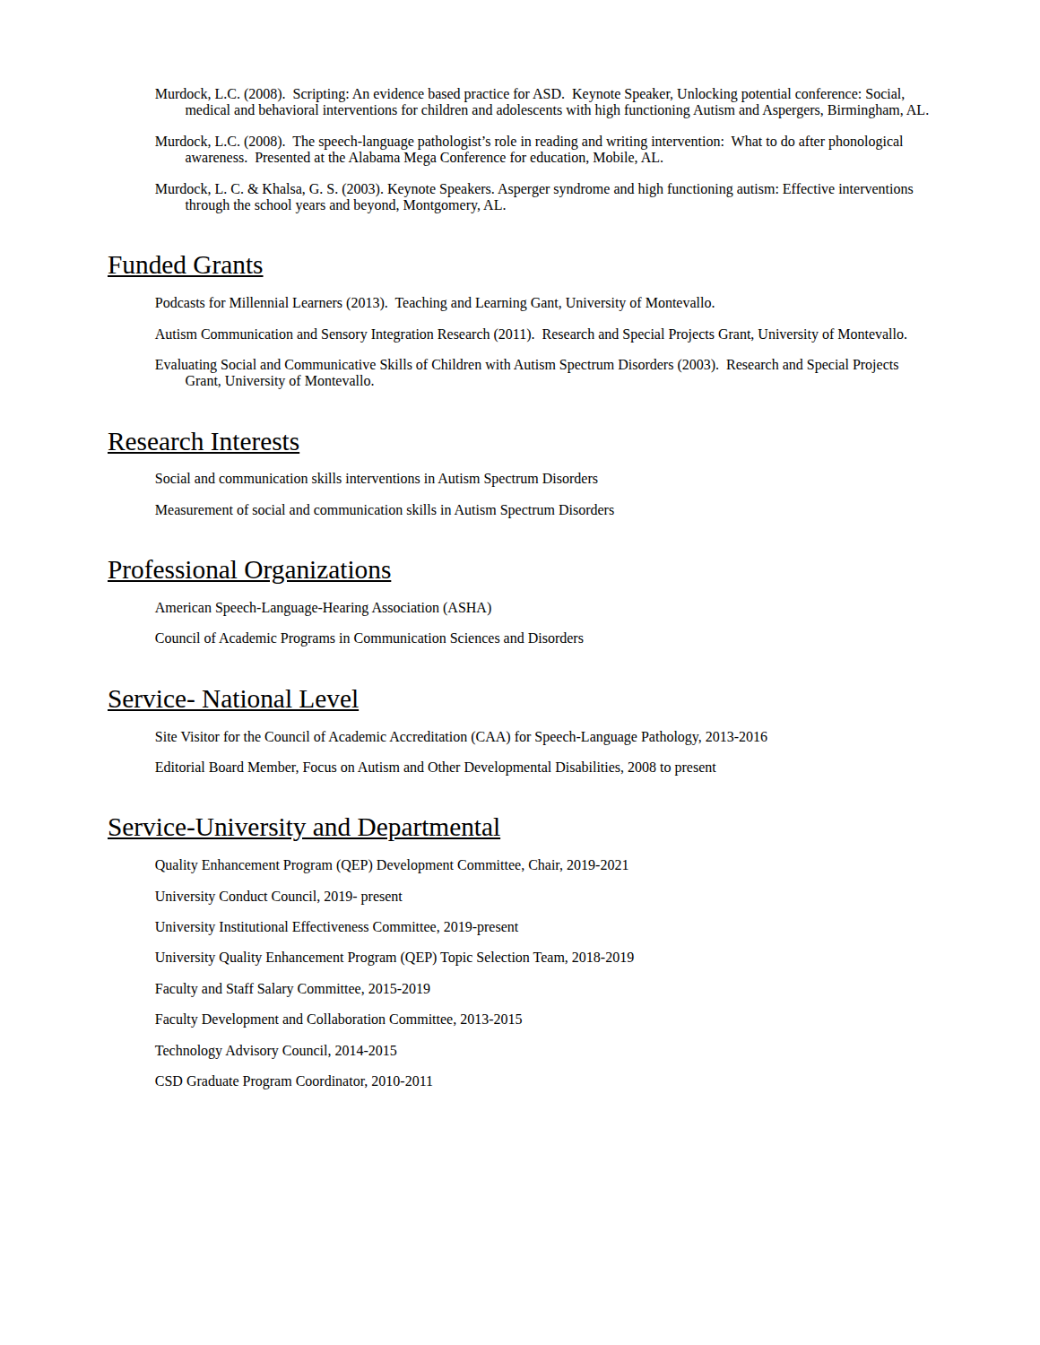Murdock, L.C. (2008). Scripting: An evidence based practice for ASD. Keynote Speaker, Unlocking potential conference: Social, medical and behavioral interventions for children and adolescents with high functioning Autism and Aspergers, Birmingham, AL.
Murdock, L.C. (2008). The speech-language pathologist’s role in reading and writing intervention: What to do after phonological awareness. Presented at the Alabama Mega Conference for education, Mobile, AL.
Murdock, L. C. & Khalsa, G. S. (2003). Keynote Speakers. Asperger syndrome and high functioning autism: Effective interventions through the school years and beyond, Montgomery, AL.
Funded Grants
Podcasts for Millennial Learners (2013). Teaching and Learning Gant, University of Montevallo.
Autism Communication and Sensory Integration Research (2011). Research and Special Projects Grant, University of Montevallo.
Evaluating Social and Communicative Skills of Children with Autism Spectrum Disorders (2003). Research and Special Projects Grant, University of Montevallo.
Research Interests
Social and communication skills interventions in Autism Spectrum Disorders
Measurement of social and communication skills in Autism Spectrum Disorders
Professional Organizations
American Speech-Language-Hearing Association (ASHA)
Council of Academic Programs in Communication Sciences and Disorders
Service- National Level
Site Visitor for the Council of Academic Accreditation (CAA) for Speech-Language Pathology, 2013-2016
Editorial Board Member, Focus on Autism and Other Developmental Disabilities, 2008 to present
Service-University and Departmental
Quality Enhancement Program (QEP) Development Committee, Chair, 2019-2021
University Conduct Council, 2019- present
University Institutional Effectiveness Committee, 2019-present
University Quality Enhancement Program (QEP) Topic Selection Team, 2018-2019
Faculty and Staff Salary Committee, 2015-2019
Faculty Development and Collaboration Committee, 2013-2015
Technology Advisory Council, 2014-2015
CSD Graduate Program Coordinator, 2010-2011